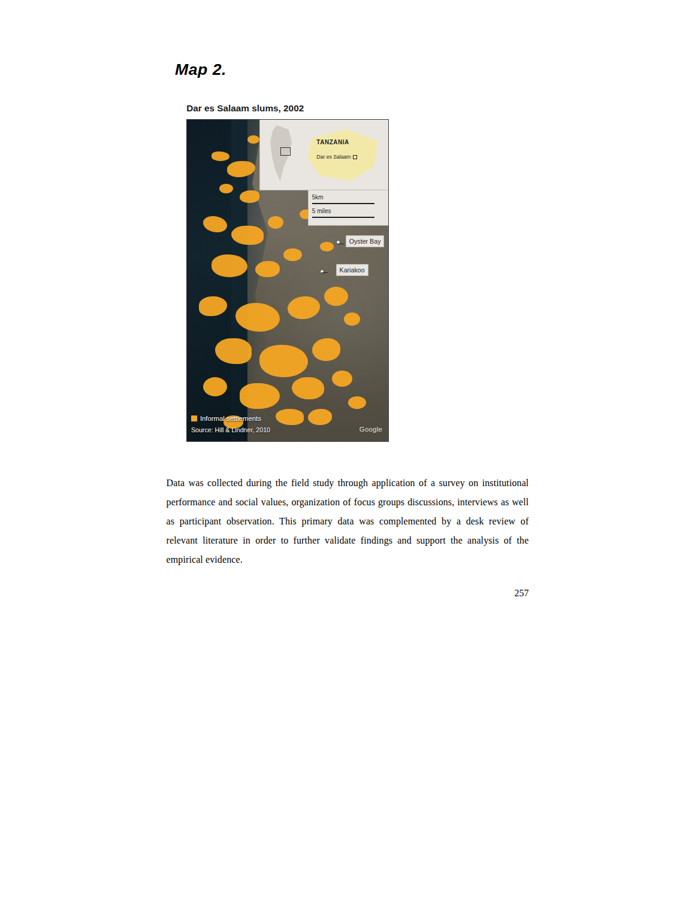Map 2.
Dar es Salaam slums, 2002
TANZANIA
Dar es Salaam
5km
5 miles
Oyster Bay
Kariakoo
Informal settlements Source: Hill & Lindner, 2010
Google
Data was collected during the field study through application of a survey on institutional performance and social values, organization of focus groups discussions, interviews as well as participant observation. This primary data was complemented by a desk review of relevant literature in order to further validate findings and support the analysis of the empirical evidence.
257